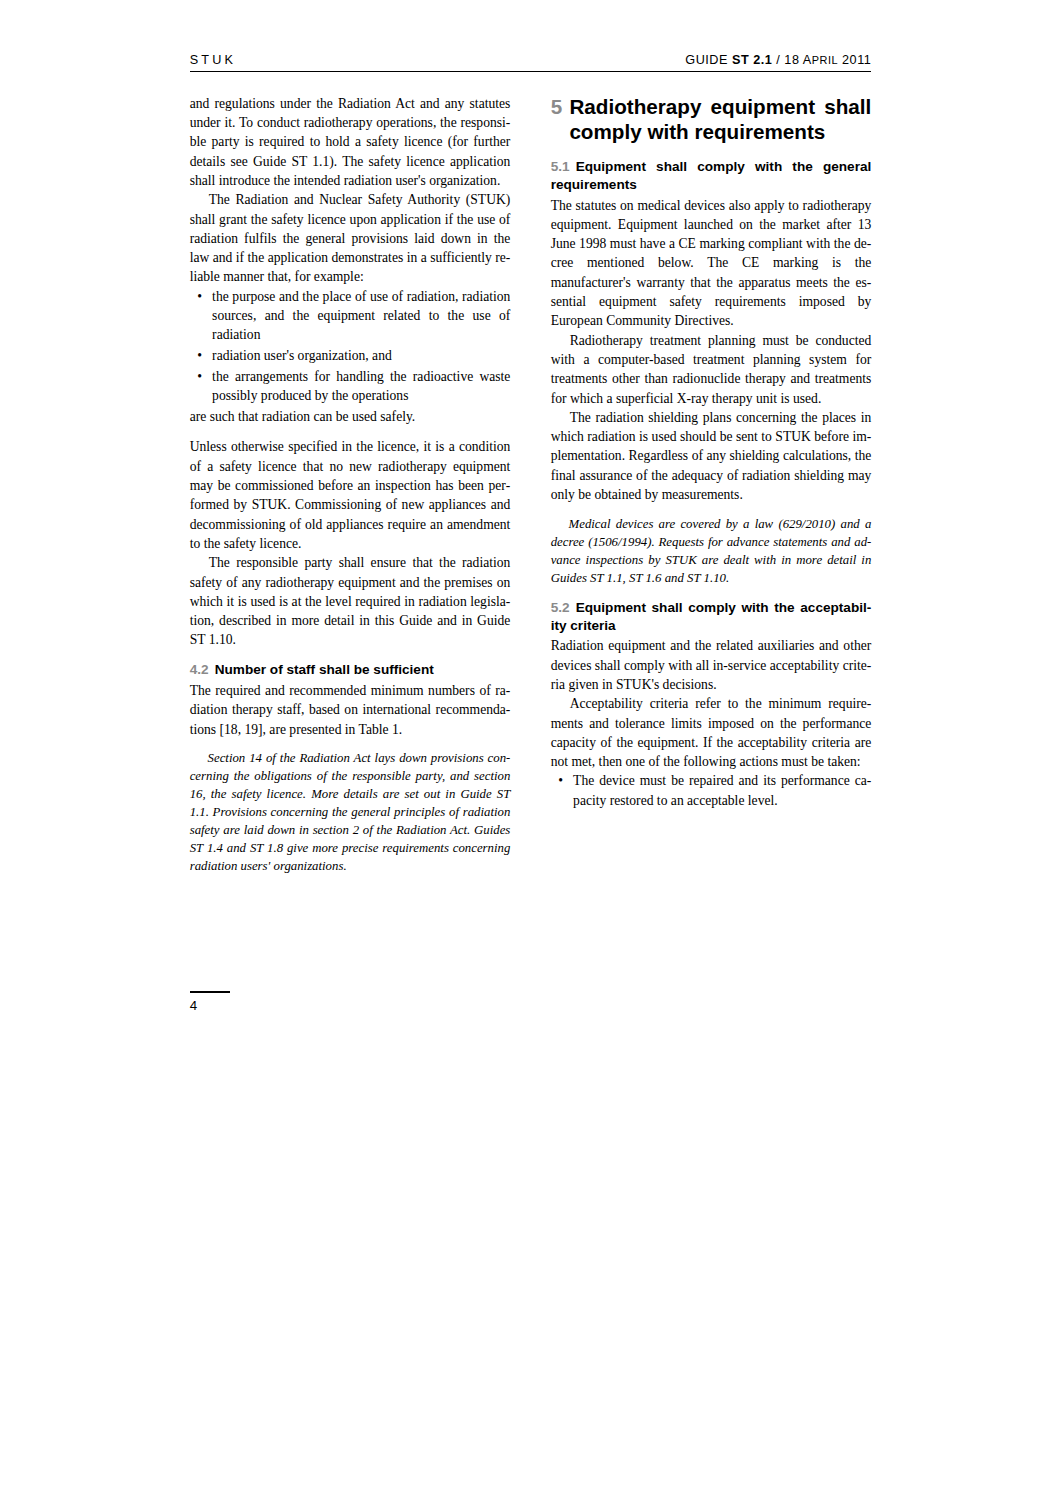STUK
GUIDE ST 2.1 / 18 APRIL 2011
and regulations under the Radiation Act and any statutes under it. To conduct radiotherapy operations, the responsible party is required to hold a safety licence (for further details see Guide ST 1.1). The safety licence application shall introduce the intended radiation user's organization.
The Radiation and Nuclear Safety Authority (STUK) shall grant the safety licence upon application if the use of radiation fulfils the general provisions laid down in the law and if the application demonstrates in a sufficiently reliable manner that, for example:
the purpose and the place of use of radiation, radiation sources, and the equipment related to the use of radiation
radiation user's organization, and
the arrangements for handling the radioactive waste possibly produced by the operations
are such that radiation can be used safely.
Unless otherwise specified in the licence, it is a condition of a safety licence that no new radiotherapy equipment may be commissioned before an inspection has been performed by STUK. Commissioning of new appliances and decommissioning of old appliances require an amendment to the safety licence.
The responsible party shall ensure that the radiation safety of any radiotherapy equipment and the premises on which it is used is at the level required in radiation legislation, described in more detail in this Guide and in Guide ST 1.10.
4.2 Number of staff shall be sufficient
The required and recommended minimum numbers of radiation therapy staff, based on international recommendations [18, 19], are presented in Table 1.
Section 14 of the Radiation Act lays down provisions concerning the obligations of the responsible party, and section 16, the safety licence. More details are set out in Guide ST 1.1. Provisions concerning the general principles of radiation safety are laid down in section 2 of the Radiation Act. Guides ST 1.4 and ST 1.8 give more precise requirements concerning radiation users' organizations.
5 Radiotherapy equipment shall comply with requirements
5.1 Equipment shall comply with the general requirements
The statutes on medical devices also apply to radiotherapy equipment. Equipment launched on the market after 13 June 1998 must have a CE marking compliant with the decree mentioned below. The CE marking is the manufacturer's warranty that the apparatus meets the essential equipment safety requirements imposed by European Community Directives.
Radiotherapy treatment planning must be conducted with a computer-based treatment planning system for treatments other than radionuclide therapy and treatments for which a superficial X-ray therapy unit is used.
The radiation shielding plans concerning the places in which radiation is used should be sent to STUK before implementation. Regardless of any shielding calculations, the final assurance of the adequacy of radiation shielding may only be obtained by measurements.
Medical devices are covered by a law (629/2010) and a decree (1506/1994). Requests for advance statements and advance inspections by STUK are dealt with in more detail in Guides ST 1.1, ST 1.6 and ST 1.10.
5.2 Equipment shall comply with the acceptability criteria
Radiation equipment and the related auxiliaries and other devices shall comply with all in-service acceptability criteria given in STUK's decisions.
Acceptability criteria refer to the minimum requirements and tolerance limits imposed on the performance capacity of the equipment. If the acceptability criteria are not met, then one of the following actions must be taken:
The device must be repaired and its performance capacity restored to an acceptable level.
4